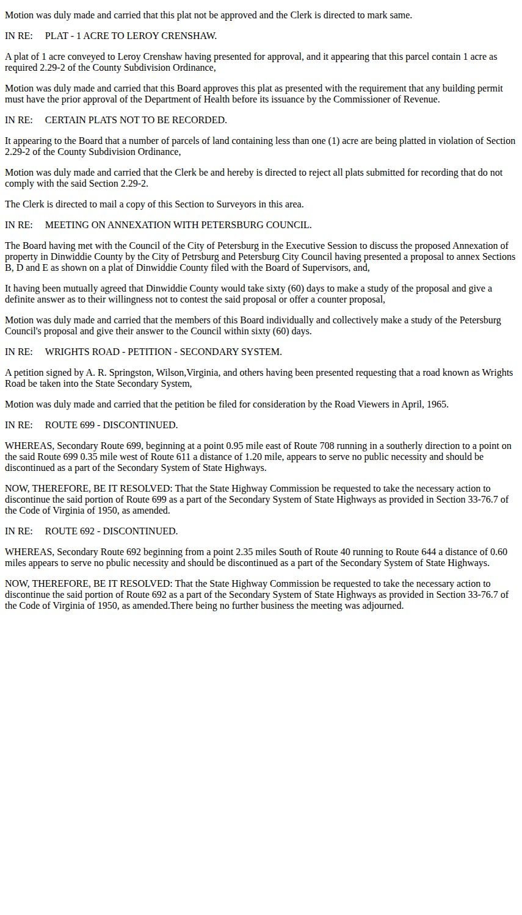Motion was duly made and carried that this plat not be approved and the Clerk is directed to mark same.
IN RE: PLAT - 1 ACRE TO LEROY CRENSHAW.
A plat of 1 acre conveyed to Leroy Crenshaw having presented for approval, and it appearing that this parcel contain 1 acre as required 2.29-2 of the County Subdivision Ordinance,
Motion was duly made and carried that this Board approves this plat as presented with the requirement that any building permit must have the prior approval of the Department of Health before its issuance by the Commissioner of Revenue.
IN RE: CERTAIN PLATS NOT TO BE RECORDED.
It appearing to the Board that a number of parcels of land containing less than one (1) acre are being platted in violation of Section 2.29-2 of the County Subdivision Ordinance,
Motion was duly made and carried that the Clerk be and hereby is directed to reject all plats submitted for recording that do not comply with the said Section 2.29-2.
The Clerk is directed to mail a copy of this Section to Surveyors in this area.
IN RE: MEETING ON ANNEXATION WITH PETERSBURG COUNCIL.
The Board having met with the Council of the City of Petersburg in the Executive Session to discuss the proposed Annexation of property in Dinwiddie County by the City of Petrsburg and Petersburg City Council having presented a proposal to annex Sections B, D and E as shown on a plat of Dinwiddie County filed with the Board of Supervisors, and,
It having been mutually agreed that Dinwiddie County would take sixty (60) days to make a study of the proposal and give a definite answer as to their willingness not to contest the said proposal or offer a counter proposal,
Motion was duly made and carried that the members of this Board individually and collectively make a study of the Petersburg Council's proposal and give their answer to the Council within sixty (60) days.
IN RE: WRIGHTS ROAD - PETITION - SECONDARY SYSTEM.
A petition signed by A. R. Springston, Wilson,Virginia, and others having been presented requesting that a road known as Wrights Road be taken into the State Secondary System,
Motion was duly made and carried that the petition be filed for consideration by the Road Viewers in April, 1965.
IN RE: ROUTE 699 - DISCONTINUED.
WHEREAS, Secondary Route 699, beginning at a point 0.95 mile east of Route 708 running in a southerly direction to a point on the said Route 699 0.35 mile west of Route 611 a distance of 1.20 mile, appears to serve no public necessity and should be discontinued as a part of the Secondary System of State Highways.
NOW, THEREFORE, BE IT RESOLVED: That the State Highway Commission be requested to take the necessary action to discontinue the said portion of Route 699 as a part of the Secondary System of State Highways as provided in Section 33-76.7 of the Code of Virginia of 1950, as amended.
IN RE: ROUTE 692 - DISCONTINUED.
WHEREAS, Secondary Route 692 beginning from a point 2.35 miles South of Route 40 running to Route 644 a distance of 0.60 miles appears to serve no pbulic necessity and should be discontinued as a part of the Secondary System of State Highways.
NOW, THEREFORE, BE IT RESOLVED: That the State Highway Commission be requested to take the necessary action to discontinue the said portion of Route 692 as a part of the Secondary System of State Highways as provided in Section 33-76.7 of the Code of Virginia of 1950, as amended.There being no further business the meeting was adjourned.